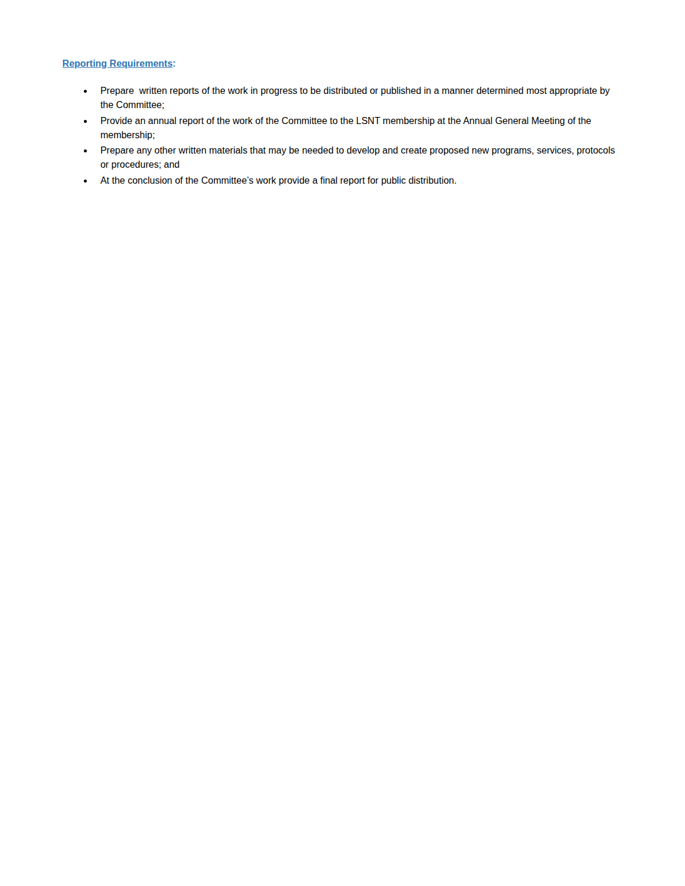Reporting Requirements:
Prepare written reports of the work in progress to be distributed or published in a manner determined most appropriate by the Committee;
Provide an annual report of the work of the Committee to the LSNT membership at the Annual General Meeting of the membership;
Prepare any other written materials that may be needed to develop and create proposed new programs, services, protocols or procedures; and
At the conclusion of the Committee’s work provide a final report for public distribution.